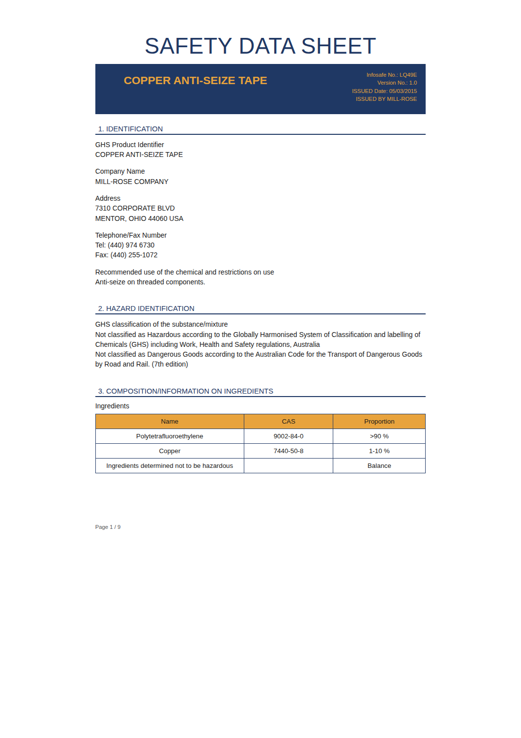SAFETY DATA SHEET
COPPER ANTI-SEIZE TAPE
Infosafe No.: LQ49E
Version No.: 1.0
ISSUED Date: 05/03/2015
ISSUED BY MILL-ROSE
1. IDENTIFICATION
GHS Product Identifier COPPER ANTI-SEIZE TAPE
Company Name MILL-ROSE COMPANY
Address 7310 CORPORATE BLVD MENTOR, OHIO 44060 USA
Telephone/Fax Number Tel: (440) 974 6730 Fax: (440) 255-1072
Recommended use of the chemical and restrictions on use Anti-seize on threaded components.
2. HAZARD IDENTIFICATION
GHS classification of the substance/mixture Not classified as Hazardous according to the Globally Harmonised System of Classification and labelling of Chemicals (GHS) including Work, Health and Safety regulations, Australia Not classified as Dangerous Goods according to the Australian Code for the Transport of Dangerous Goods by Road and Rail. (7th edition)
3. COMPOSITION/INFORMATION ON INGREDIENTS
Ingredients
| Name | CAS | Proportion |
| --- | --- | --- |
| Polytetrafluoroethylene | 9002-84-0 | >90 % |
| Copper | 7440-50-8 | 1-10 % |
| Ingredients determined not to be hazardous | | Balance |
Page 1 / 9